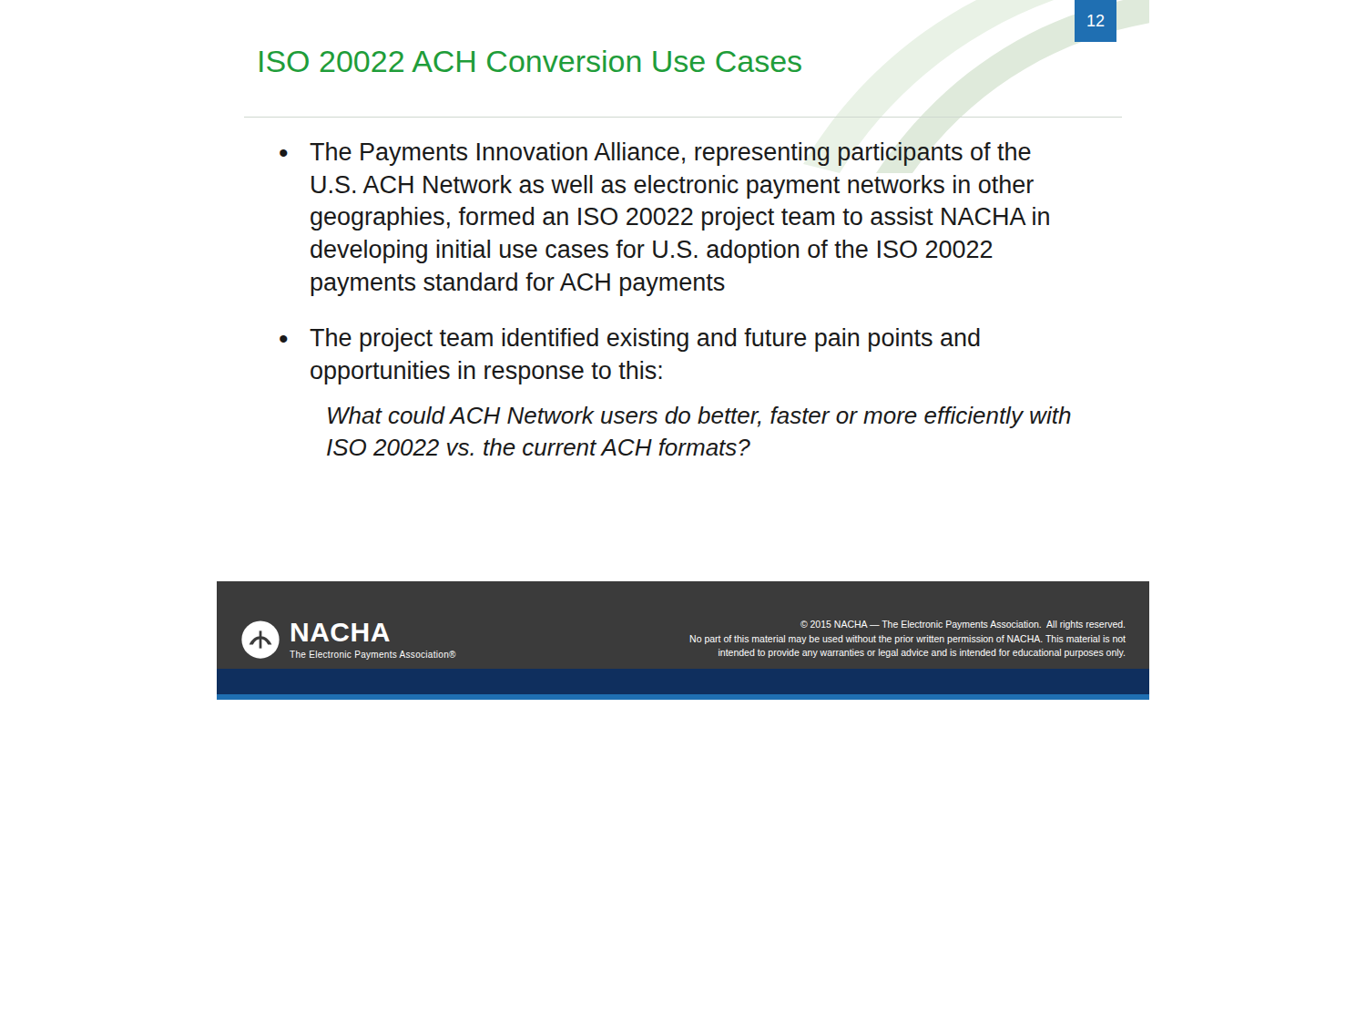12
ISO 20022 ACH Conversion Use Cases
The Payments Innovation Alliance, representing participants of the U.S. ACH Network as well as electronic payment networks in other geographies, formed an ISO 20022 project team to assist NACHA in developing initial use cases for U.S. adoption of the ISO 20022 payments standard for ACH payments
The project team identified existing and future pain points and opportunities in response to this:
What could ACH Network users do better, faster or more efficiently with ISO 20022 vs. the current ACH formats?
NACHA
The Electronic Payments Association®
© 2015 NACHA — The Electronic Payments Association. All rights reserved.
No part of this material may be used without the prior written permission of NACHA. This material is not
intended to provide any warranties or legal advice and is intended for educational purposes only.